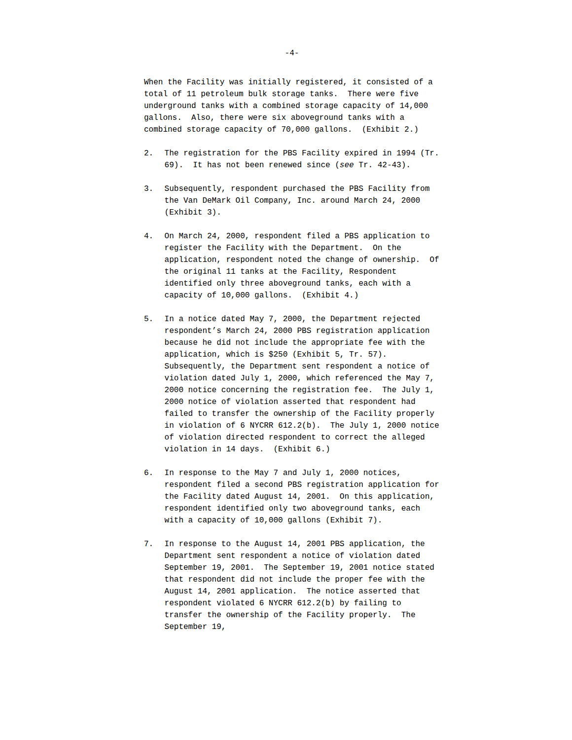-4-
When the Facility was initially registered, it consisted of a total of 11 petroleum bulk storage tanks. There were five underground tanks with a combined storage capacity of 14,000 gallons. Also, there were six aboveground tanks with a combined storage capacity of 70,000 gallons. (Exhibit 2.)
2.
The registration for the PBS Facility expired in 1994 (Tr. 69). It has not been renewed since (see Tr. 42-43).
3.
Subsequently, respondent purchased the PBS Facility from the Van DeMark Oil Company, Inc. around March 24, 2000 (Exhibit 3).
4.
On March 24, 2000, respondent filed a PBS application to register the Facility with the Department. On the application, respondent noted the change of ownership. Of the original 11 tanks at the Facility, Respondent identified only three aboveground tanks, each with a capacity of 10,000 gallons. (Exhibit 4.)
5.
In a notice dated May 7, 2000, the Department rejected respondent’s March 24, 2000 PBS registration application because he did not include the appropriate fee with the application, which is $250 (Exhibit 5, Tr. 57). Subsequently, the Department sent respondent a notice of violation dated July 1, 2000, which referenced the May 7, 2000 notice concerning the registration fee. The July 1, 2000 notice of violation asserted that respondent had failed to transfer the ownership of the Facility properly in violation of 6 NYCRR 612.2(b). The July 1, 2000 notice of violation directed respondent to correct the alleged violation in 14 days. (Exhibit 6.)
6.
In response to the May 7 and July 1, 2000 notices, respondent filed a second PBS registration application for the Facility dated August 14, 2001. On this application, respondent identified only two aboveground tanks, each with a capacity of 10,000 gallons (Exhibit 7).
7.
In response to the August 14, 2001 PBS application, the Department sent respondent a notice of violation dated September 19, 2001. The September 19, 2001 notice stated that respondent did not include the proper fee with the August 14, 2001 application. The notice asserted that respondent violated 6 NYCRR 612.2(b) by failing to transfer the ownership of the Facility properly. The September 19,